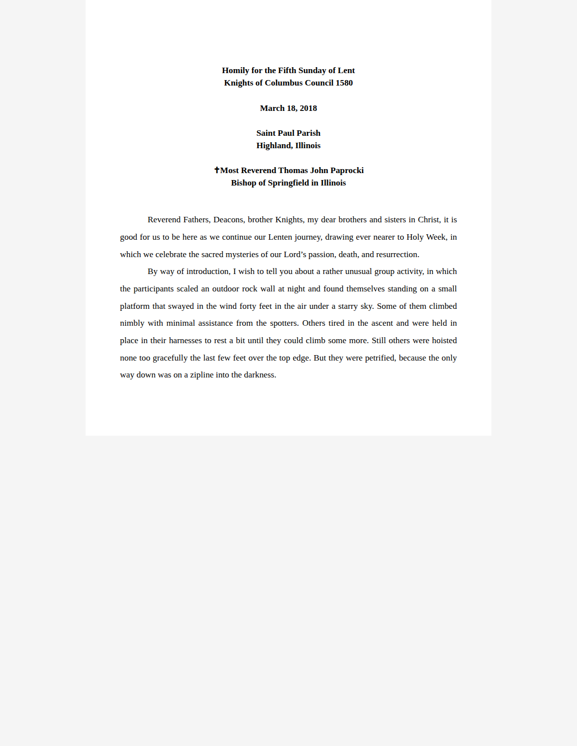Homily for the Fifth Sunday of Lent
Knights of Columbus Council 1580
March 18, 2018
Saint Paul Parish
Highland, Illinois
✝Most Reverend Thomas John Paprocki
Bishop of Springfield in Illinois
Reverend Fathers, Deacons, brother Knights, my dear brothers and sisters in Christ, it is good for us to be here as we continue our Lenten journey, drawing ever nearer to Holy Week, in which we celebrate the sacred mysteries of our Lord’s passion, death, and resurrection.
By way of introduction, I wish to tell you about a rather unusual group activity, in which the participants scaled an outdoor rock wall at night and found themselves standing on a small platform that swayed in the wind forty feet in the air under a starry sky. Some of them climbed nimbly with minimal assistance from the spotters. Others tired in the ascent and were held in place in their harnesses to rest a bit until they could climb some more. Still others were hoisted none too gracefully the last few feet over the top edge. But they were petrified, because the only way down was on a zipline into the darkness.